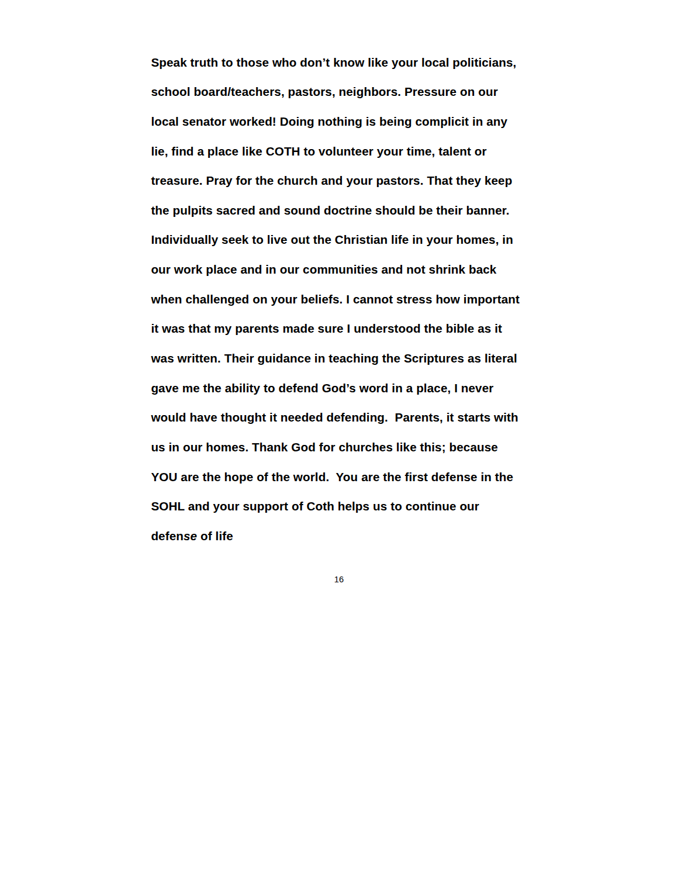Speak truth to those who don’t know like your local politicians, school board/teachers, pastors, neighbors. Pressure on our local senator worked! Doing nothing is being complicit in any lie, find a place like COTH to volunteer your time, talent or treasure. Pray for the church and your pastors. That they keep the pulpits sacred and sound doctrine should be their banner. Individually seek to live out the Christian life in your homes, in our work place and in our communities and not shrink back when challenged on your beliefs. I cannot stress how important it was that my parents made sure I understood the bible as it was written. Their guidance in teaching the Scriptures as literal gave me the ability to defend God’s word in a place, I never would have thought it needed defending. Parents, it starts with us in our homes. Thank God for churches like this; because YOU are the hope of the world. You are the first defense in the SOHL and your support of Coth helps us to continue our defense of life
16